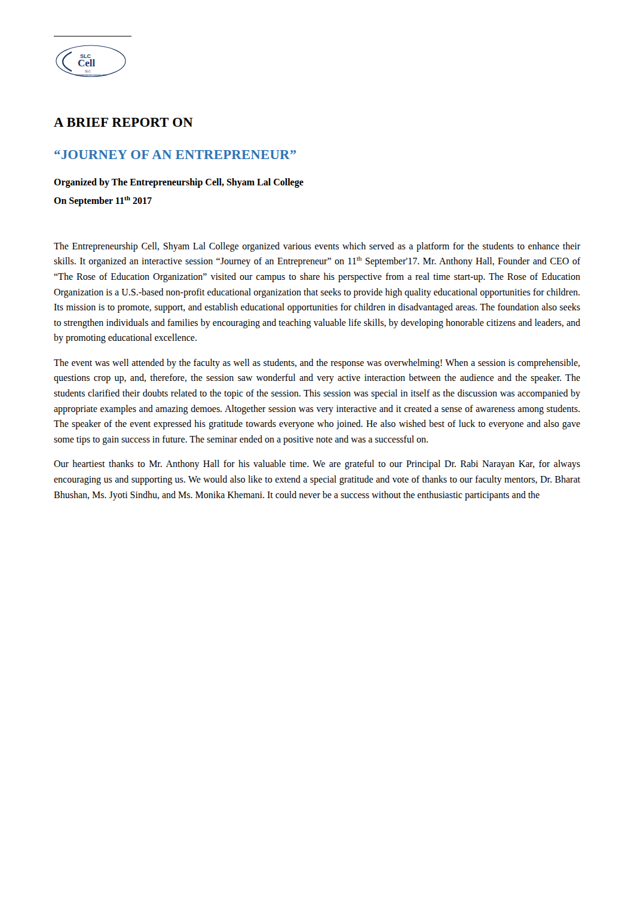SLC Cell SLC ENTREPRENEURSHIP CELL
A BRIEF REPORT ON
“JOURNEY OF AN ENTREPRENEUR”
Organized by The Entrepreneurship Cell, Shyam Lal College
On September 11th 2017
The Entrepreneurship Cell, Shyam Lal College organized various events which served as a platform for the students to enhance their skills. It organized an interactive session “Journey of an Entrepreneur” on 11th September'17. Mr. Anthony Hall, Founder and CEO of “The Rose of Education Organization” visited our campus to share his perspective from a real time start-up. The Rose of Education Organization is a U.S.-based non-profit educational organization that seeks to provide high quality educational opportunities for children. Its mission is to promote, support, and establish educational opportunities for children in disadvantaged areas. The foundation also seeks to strengthen individuals and families by encouraging and teaching valuable life skills, by developing honorable citizens and leaders, and by promoting educational excellence.
The event was well attended by the faculty as well as students, and the response was overwhelming! When a session is comprehensible, questions crop up, and, therefore, the session saw wonderful and very active interaction between the audience and the speaker. The students clarified their doubts related to the topic of the session. This session was special in itself as the discussion was accompanied by appropriate examples and amazing demoes. Altogether session was very interactive and it created a sense of awareness among students. The speaker of the event expressed his gratitude towards everyone who joined. He also wished best of luck to everyone and also gave some tips to gain success in future. The seminar ended on a positive note and was a successful on.
Our heartiest thanks to Mr. Anthony Hall for his valuable time. We are grateful to our Principal Dr. Rabi Narayan Kar, for always encouraging us and supporting us. We would also like to extend a special gratitude and vote of thanks to our faculty mentors, Dr. Bharat Bhushan, Ms. Jyoti Sindhu, and Ms. Monika Khemani. It could never be a success without the enthusiastic participants and the